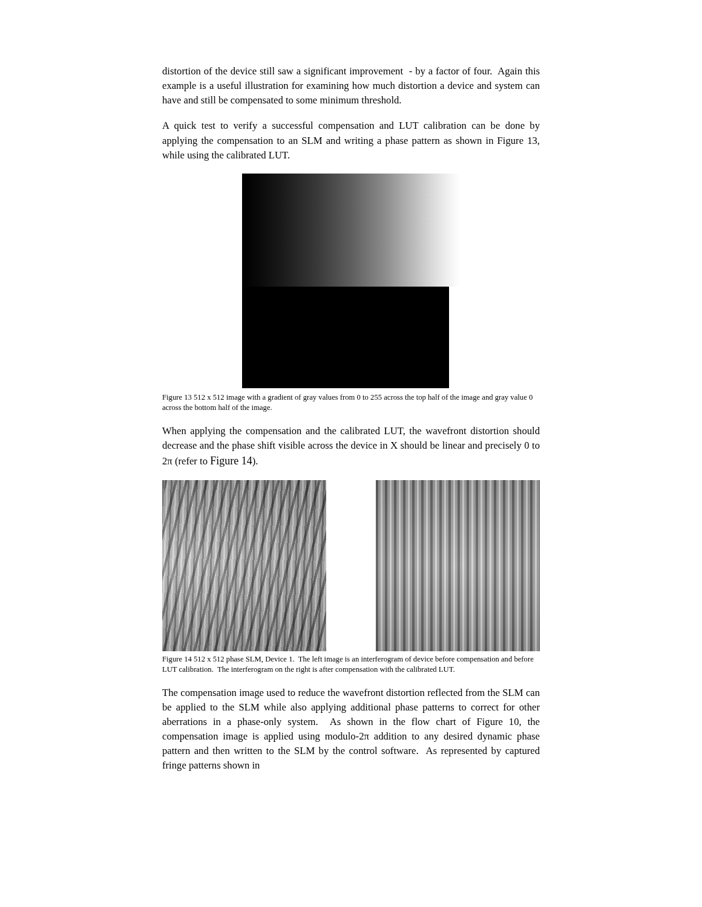distortion of the device still saw a significant improvement - by a factor of four. Again this example is a useful illustration for examining how much distortion a device and system can have and still be compensated to some minimum threshold.
A quick test to verify a successful compensation and LUT calibration can be done by applying the compensation to an SLM and writing a phase pattern as shown in Figure 13, while using the calibrated LUT.
Figure 13 512 x 512 image with a gradient of gray values from 0 to 255 across the top half of the image and gray value 0 across the bottom half of the image.
When applying the compensation and the calibrated LUT, the wavefront distortion should decrease and the phase shift visible across the device in X should be linear and precisely 0 to 2π (refer to Figure 14).
Figure 14 512 x 512 phase SLM, Device 1. The left image is an interferogram of device before compensation and before LUT calibration. The interferogram on the right is after compensation with the calibrated LUT.
The compensation image used to reduce the wavefront distortion reflected from the SLM can be applied to the SLM while also applying additional phase patterns to correct for other aberrations in a phase-only system. As shown in the flow chart of Figure 10, the compensation image is applied using modulo-2π addition to any desired dynamic phase pattern and then written to the SLM by the control software. As represented by captured fringe patterns shown in